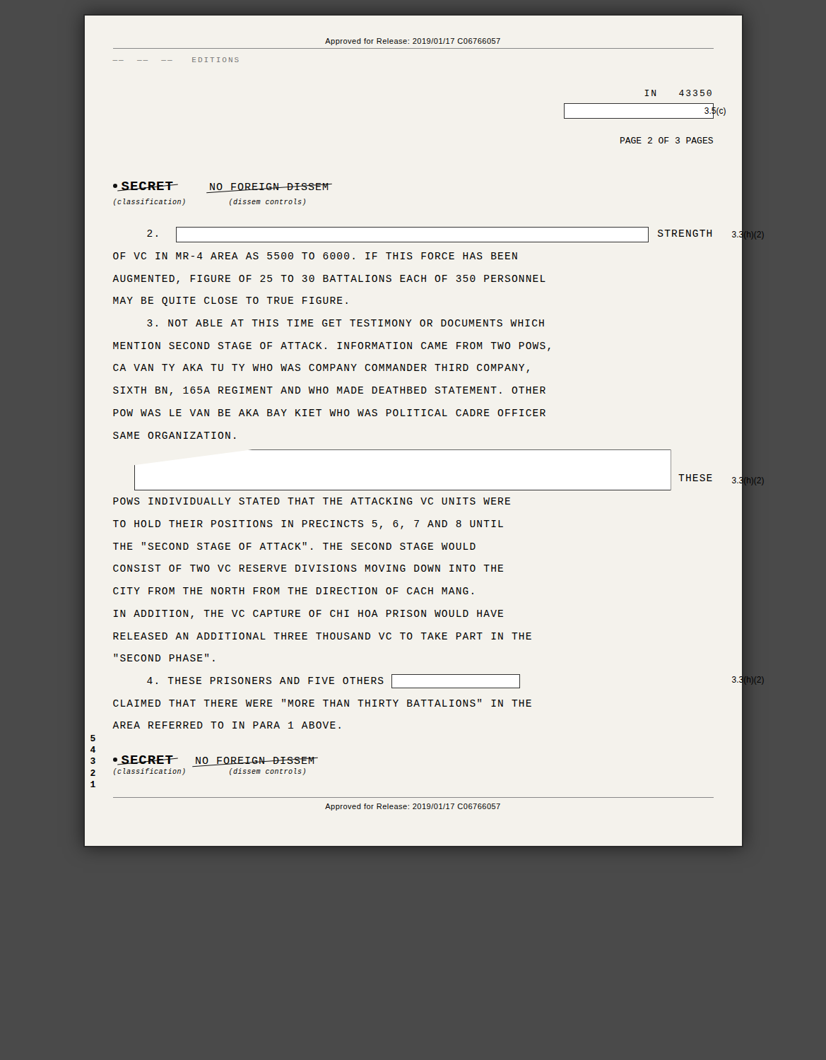Approved for Release: 2019/01/17 C06766057
—— —— —— EDITIONS
IN 43350
3.5(c)
PAGE 2 OF 3 PAGES
SECRET NO FOREIGN DISSEM
(classification)(dissem controls)
2. STRENGTH 3.3(h)(2)
OF VC IN MR-4 AREA AS 5500 TO 6000. IF THIS FORCE HAS BEEN
AUGMENTED, FIGURE OF 25 TO 30 BATTALIONS EACH OF 350 PERSONNEL
MAY BE QUITE CLOSE TO TRUE FIGURE.
3. NOT ABLE AT THIS TIME GET TESTIMONY OR DOCUMENTS WHICH
MENTION SECOND STAGE OF ATTACK. INFORMATION CAME FROM TWO POWS,
CA VAN TY AKA TU TY WHO WAS COMPANY COMMANDER THIRD COMPANY,
SIXTH BN, 165A REGIMENT AND WHO MADE DEATHBED STATEMENT. OTHER
POW WAS LE VAN BE AKA BAY KIET WHO WAS POLITICAL CADRE OFFICER
SAME ORGANIZATION.
THESE
3.3(h)(2)
POWS INDIVIDUALLY STATED THAT THE ATTACKING VC UNITS WERE
TO HOLD THEIR POSITIONS IN PRECINCTS 5, 6, 7 AND 8 UNTIL
THE "SECOND STAGE OF ATTACK". THE SECOND STAGE WOULD
CONSIST OF TWO VC RESERVE DIVISIONS MOVING DOWN INTO THE
CITY FROM THE NORTH FROM THE DIRECTION OF CACH MANG.
IN ADDITION, THE VC CAPTURE OF CHI HOA PRISON WOULD HAVE
RELEASED AN ADDITIONAL THREE THOUSAND VC TO TAKE PART IN THE
"SECOND PHASE".
4. THESE PRISONERS AND FIVE OTHERS 3.3(h)(2)
CLAIMED THAT THERE WERE "MORE THAN THIRTY BATTALIONS" IN THE
AREA REFERRED TO IN PARA 1 ABOVE.
5
4
3
2
1
SECRET NO FOREIGN DISSEM
(classification)(dissem controls)
Approved for Release: 2019/01/17 C06766057